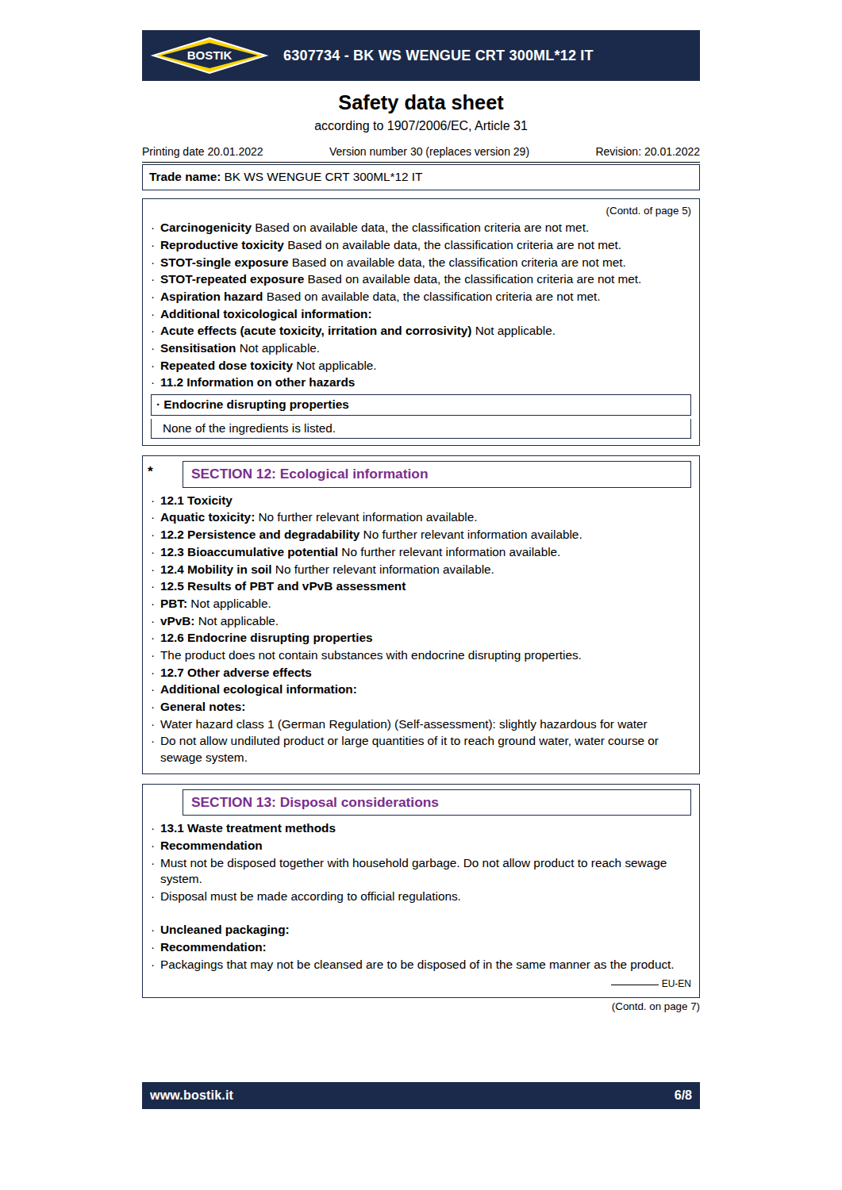BOSTIK
6307734 - BK WS WENGUE CRT 300ML*12 IT
Safety data sheet
according to 1907/2006/EC, Article 31
Printing date 20.01.2022
Version number 30 (replaces version 29)
Revision: 20.01.2022
Trade name: BK WS WENGUE CRT 300ML*12 IT
(Contd. of page 5)
Carcinogenicity Based on available data, the classification criteria are not met.
Reproductive toxicity Based on available data, the classification criteria are not met.
STOT-single exposure Based on available data, the classification criteria are not met.
STOT-repeated exposure Based on available data, the classification criteria are not met.
Aspiration hazard Based on available data, the classification criteria are not met.
Additional toxicological information:
Acute effects (acute toxicity, irritation and corrosivity) Not applicable.
Sensitisation Not applicable.
Repeated dose toxicity Not applicable.
11.2 Information on other hazards
· Endocrine disrupting properties
None of the ingredients is listed.
*
SECTION 12: Ecological information
12.1 Toxicity
Aquatic toxicity: No further relevant information available.
12.2 Persistence and degradability No further relevant information available.
12.3 Bioaccumulative potential No further relevant information available.
12.4 Mobility in soil No further relevant information available.
12.5 Results of PBT and vPvB assessment
PBT: Not applicable.
vPvB: Not applicable.
12.6 Endocrine disrupting properties
The product does not contain substances with endocrine disrupting properties.
12.7 Other adverse effects
Additional ecological information:
General notes:
Water hazard class 1 (German Regulation) (Self-assessment): slightly hazardous for water
Do not allow undiluted product or large quantities of it to reach ground water, water course or sewage system.
SECTION 13: Disposal considerations
13.1 Waste treatment methods
Recommendation
Must not be disposed together with household garbage. Do not allow product to reach sewage system.
Disposal must be made according to official regulations.
Uncleaned packaging:
Recommendation:
Packagings that may not be cleansed are to be disposed of in the same manner as the product.
EU-EN
(Contd. on page 7)
www.bostik.it 6/8